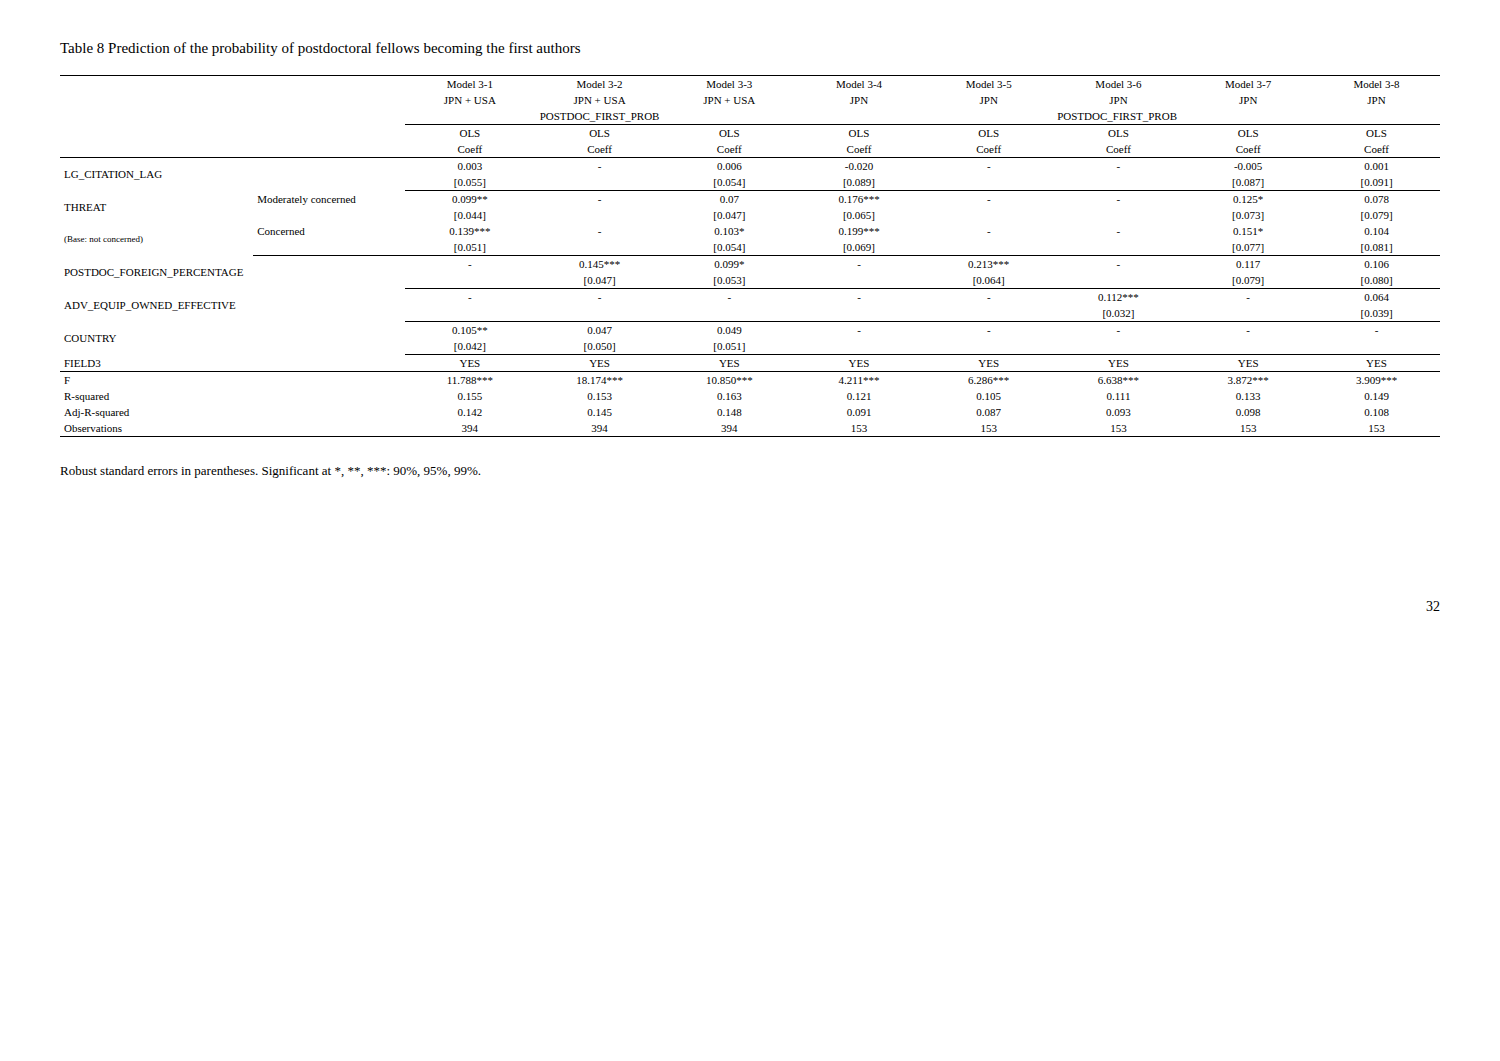Table 8 Prediction of the probability of postdoctoral fellows becoming the first authors
| | Model 3-1 | Model 3-2 | Model 3-3 | Model 3-4 | Model 3-5 | Model 3-6 | Model 3-7 | Model 3-8 |
| | JPN + USA | JPN + USA | JPN + USA | JPN | JPN | JPN | JPN | JPN |
| | POSTDOC_FIRST_PROB | POSTDOC_FIRST_PROB |
| | OLS | OLS | OLS | OLS | OLS | OLS | OLS | OLS |
| | Coeff | Coeff | Coeff | Coeff | Coeff | Coeff | Coeff | Coeff |
| LG_CITATION_LAG | 0.003 | - | 0.006 | -0.020 | - | - | -0.005 | 0.001 |
| [0.055] | | [0.054] | [0.089] | | | [0.087] | [0.091] |
| THREAT | Moderately concerned | 0.099** | - | 0.07 | 0.176*** | - | - | 0.125* | 0.078 |
| | [0.044] | | [0.047] | [0.065] | | | [0.073] | [0.079] |
| (Base: not concerned) | Concerned | 0.139*** | - | 0.103* | 0.199*** | - | - | 0.151* | 0.104 |
| | [0.051] | | [0.054] | [0.069] | | | [0.077] | [0.081] |
| POSTDOC_FOREIGN_PERCENTAGE | - | 0.145*** | 0.099* | - | 0.213*** | - | 0.117 | 0.106 |
| | [0.047] | [0.053] | | [0.064] | | [0.079] | [0.080] |
| ADV_EQUIP_OWNED_EFFECTIVE | - | - | - | - | - | 0.112*** | - | 0.064 |
| | | | | | [0.032] | | [0.039] |
| COUNTRY | 0.105** | 0.047 | 0.049 | - | - | - | - | - |
| [0.042] | [0.050] | [0.051] | | | | | |
| FIELD3 | YES | YES | YES | YES | YES | YES | YES | YES |
| F | 11.788*** | 18.174*** | 10.850*** | 4.211*** | 6.286*** | 6.638*** | 3.872*** | 3.909*** |
| R-squared | 0.155 | 0.153 | 0.163 | 0.121 | 0.105 | 0.111 | 0.133 | 0.149 |
| Adj-R-squared | 0.142 | 0.145 | 0.148 | 0.091 | 0.087 | 0.093 | 0.098 | 0.108 |
| Observations | 394 | 394 | 394 | 153 | 153 | 153 | 153 | 153 |
Robust standard errors in parentheses. Significant at *, **, ***: 90%, 95%, 99%.
32